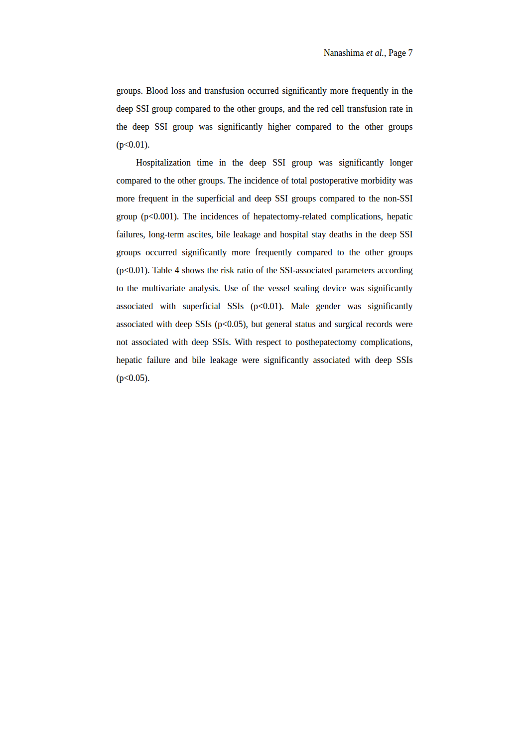Nanashima et al., Page 7
groups. Blood loss and transfusion occurred significantly more frequently in the deep SSI group compared to the other groups, and the red cell transfusion rate in the deep SSI group was significantly higher compared to the other groups (p<0.01).
Hospitalization time in the deep SSI group was significantly longer compared to the other groups. The incidence of total postoperative morbidity was more frequent in the superficial and deep SSI groups compared to the non-SSI group (p<0.001). The incidences of hepatectomy-related complications, hepatic failures, long-term ascites, bile leakage and hospital stay deaths in the deep SSI groups occurred significantly more frequently compared to the other groups (p<0.01). Table 4 shows the risk ratio of the SSI-associated parameters according to the multivariate analysis. Use of the vessel sealing device was significantly associated with superficial SSIs (p<0.01). Male gender was significantly associated with deep SSIs (p<0.05), but general status and surgical records were not associated with deep SSIs. With respect to posthepatectomy complications, hepatic failure and bile leakage were significantly associated with deep SSIs (p<0.05).